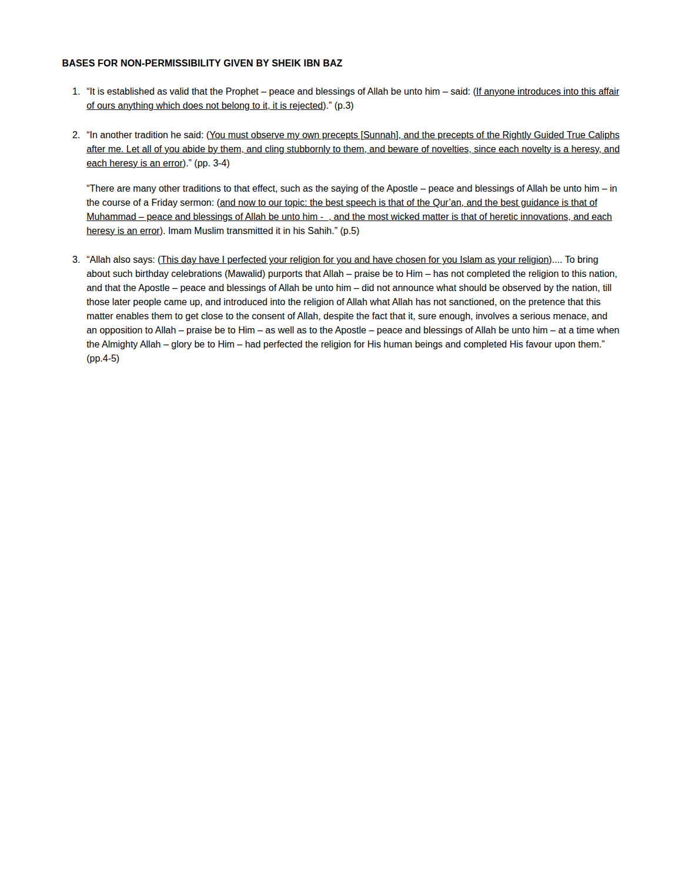BASES FOR NON-PERMISSIBILITY GIVEN BY SHEIK IBN BAZ
“It is established as valid that the Prophet – peace and blessings of Allah be unto him – said: (If anyone introduces into this affair of ours anything which does not belong to it, it is rejected).” (p.3)
“In another tradition he said: (You must observe my own precepts [Sunnah], and the precepts of the Rightly Guided True Caliphs after me. Let all of you abide by them, and cling stubbornly to them, and beware of novelties, since each novelty is a heresy, and each heresy is an error).” (pp. 3-4)
“There are many other traditions to that effect, such as the saying of the Apostle – peace and blessings of Allah be unto him – in the course of a Friday sermon: (and now to our topic: the best speech is that of the Qur’an, and the best guidance is that of Muhammad – peace and blessings of Allah be unto him - , and the most wicked matter is that of heretic innovations, and each heresy is an error). Imam Muslim transmitted it in his Sahih.” (p.5)
“Allah also says: (This day have I perfected your religion for you and have chosen for you Islam as your religion).... To bring about such birthday celebrations (Mawalid) purports that Allah – praise be to Him – has not completed the religion to this nation, and that the Apostle – peace and blessings of Allah be unto him – did not announce what should be observed by the nation, till those later people came up, and introduced into the religion of Allah what Allah has not sanctioned, on the pretence that this matter enables them to get close to the consent of Allah, despite the fact that it, sure enough, involves a serious menace, and an opposition to Allah – praise be to Him – as well as to the Apostle – peace and blessings of Allah be unto him – at a time when the Almighty Allah – glory be to Him – had perfected the religion for His human beings and completed His favour upon them.” (pp.4-5)